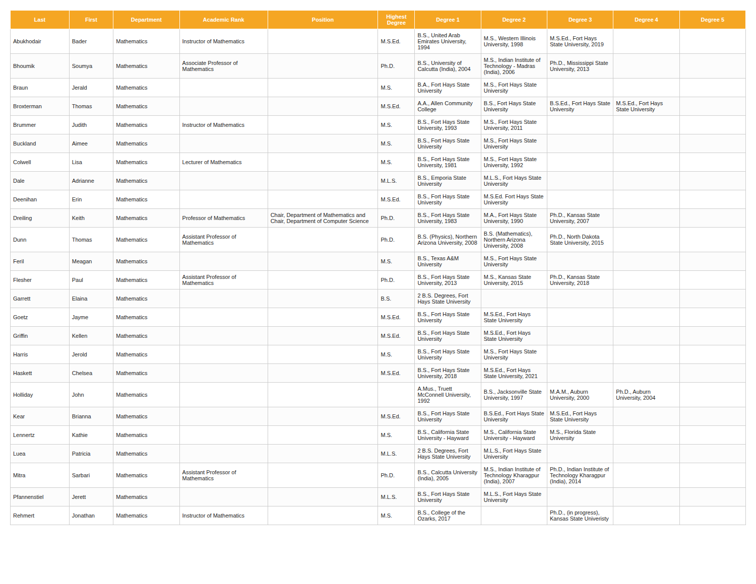| Last | First | Department | Academic Rank | Position | Highest Degree | Degree 1 | Degree 2 | Degree 3 | Degree 4 | Degree 5 |
| --- | --- | --- | --- | --- | --- | --- | --- | --- | --- | --- |
| Abukhodair | Bader | Mathematics | Instructor of Mathematics | | M.S.Ed. | B.S., United Arab Emirates University, 1994 | M.S., Western Illinois University, 1998 | M.S.Ed., Fort Hays State University, 2019 | | |
| Bhoumik | Soumya | Mathematics | Associate Professor of Mathematics | | Ph.D. | B.S., University of Calcutta (India), 2004 | M.S., Indian Institute of Technology - Madras (India), 2006 | Ph.D., Mississippi State University, 2013 | | |
| Braun | Jerald | Mathematics | | | M.S. | B.A., Fort Hays State University | M.S., Fort Hays State University | | | |
| Broxterman | Thomas | Mathematics | | | M.S.Ed. | A.A., Allen Community College | B.S., Fort Hays State University | B.S.Ed., Fort Hays State University | M.S.Ed., Fort Hays State University | |
| Brummer | Judith | Mathematics | Instructor of Mathematics | | M.S. | B.S., Fort Hays State University, 1993 | M.S., Fort Hays State University, 2011 | | | |
| Buckland | Aimee | Mathematics | | | M.S. | B.S., Fort Hays State University | M.S., Fort Hays State University | | | |
| Colwell | Lisa | Mathematics | Lecturer of Mathematics | | M.S. | B.S., Fort Hays State University, 1981 | M.S., Fort Hays State University, 1992 | | | |
| Dale | Adrianne | Mathematics | | | M.L.S. | B.S., Emporia State University | M.L.S., Fort Hays State University | | | |
| Deenihan | Erin | Mathematics | | | M.S.Ed. | B.S., Fort Hays State University | M.S.Ed. Fort Hays State University | | | |
| Dreiling | Keith | Mathematics | Professor of Mathematics | Chair, Department of Mathematics and Chair, Department of Computer Science | Ph.D. | B.S., Fort Hays State University, 1983 | M.A., Fort Hays State University, 1990 | Ph.D., Kansas State University, 2007 | | |
| Dunn | Thomas | Mathematics | Assistant Professor of Mathematics | | Ph.D. | B.S. (Physics), Northern Arizona University, 2008 | B.S. (Mathematics), Northern Arizona University, 2008 | Ph.D., North Dakota State University, 2015 | | |
| Feril | Meagan | Mathematics | | | M.S. | B.S., Texas A&M University | M.S., Fort Hays State University | | | |
| Flesher | Paul | Mathematics | Assistant Professor of Mathematics | | Ph.D. | B.S., Fort Hays State University, 2013 | M.S., Kansas State University, 2015 | Ph.D., Kansas State University, 2018 | | |
| Garrett | Elaina | Mathematics | | | B.S. | 2 B.S. Degrees, Fort Hays State University | | | | |
| Goetz | Jayme | Mathematics | | | M.S.Ed. | B.S., Fort Hays State University | M.S.Ed., Fort Hays State University | | | |
| Griffin | Kellen | Mathematics | | | M.S.Ed. | B.S., Fort Hays State University | M.S.Ed., Fort Hays State University | | | |
| Harris | Jerold | Mathematics | | | M.S. | B.S., Fort Hays State University | M.S., Fort Hays State University | | | |
| Haskett | Chelsea | Mathematics | | | M.S.Ed. | B.S., Fort Hays State University, 2018 | M.S.Ed., Fort Hays State University, 2021 | | | |
| Holliday | John | Mathematics | | | | A.Mus., Truett McConnell University, 1992 | B.S., Jacksonville State University, 1997 | M.A.M., Auburn University, 2000 | Ph.D., Auburn University, 2004 | |
| Kear | Brianna | Mathematics | | | M.S.Ed. | B.S., Fort Hays State University | B.S.Ed., Fort Hays State University | M.S.Ed., Fort Hays State University | | |
| Lennertz | Kathie | Mathematics | | | M.S. | B.S., California State University - Hayward | M.S., California State University - Hayward | M.S., Florida State University | | |
| Luea | Patricia | Mathematics | | | M.L.S. | 2 B.S. Degrees, Fort Hays State University | M.L.S., Fort Hays State University | | | |
| Mitra | Sarbari | Mathematics | Assistant Professor of Mathematics | | Ph.D. | B.S., Calcutta University (India), 2005 | M.S., Indian Institute of Technology Kharagpur (India), 2007 | Ph.D., Indian Institute of Technology Kharagpur (India), 2014 | | |
| Pfannenstiel | Jerett | Mathematics | | | M.L.S. | B.S., Fort Hays State University | M.L.S., Fort Hays State University | | | |
| Rehmert | Jonathan | Mathematics | Instructor of Mathematics | | M.S. | B.S., College of the Ozarks, 2017 | | Ph.D., (in progress), Kansas State Univeristy | | |